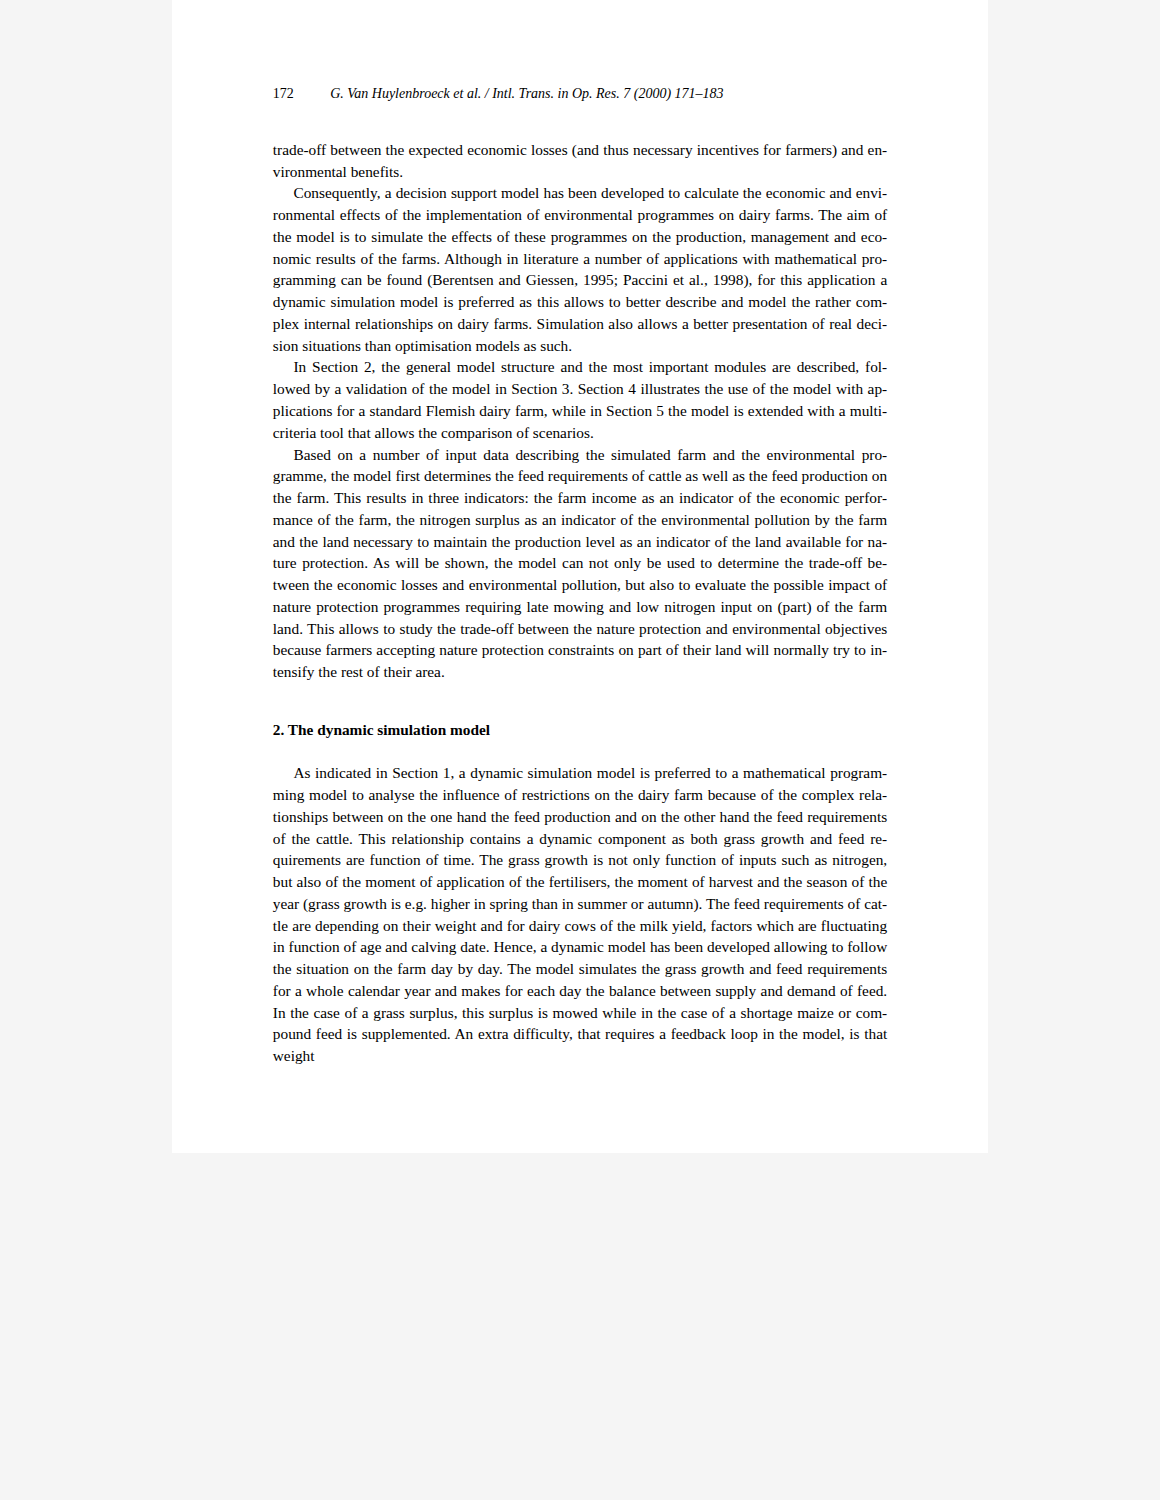172 G. Van Huylenbroeck et al. / Intl. Trans. in Op. Res. 7 (2000) 171–183
trade-off between the expected economic losses (and thus necessary incentives for farmers) and environmental benefits.
Consequently, a decision support model has been developed to calculate the economic and environmental effects of the implementation of environmental programmes on dairy farms. The aim of the model is to simulate the effects of these programmes on the production, management and economic results of the farms. Although in literature a number of applications with mathematical programming can be found (Berentsen and Giessen, 1995; Paccini et al., 1998), for this application a dynamic simulation model is preferred as this allows to better describe and model the rather complex internal relationships on dairy farms. Simulation also allows a better presentation of real decision situations than optimisation models as such.
In Section 2, the general model structure and the most important modules are described, followed by a validation of the model in Section 3. Section 4 illustrates the use of the model with applications for a standard Flemish dairy farm, while in Section 5 the model is extended with a multicriteria tool that allows the comparison of scenarios.
Based on a number of input data describing the simulated farm and the environmental programme, the model first determines the feed requirements of cattle as well as the feed production on the farm. This results in three indicators: the farm income as an indicator of the economic performance of the farm, the nitrogen surplus as an indicator of the environmental pollution by the farm and the land necessary to maintain the production level as an indicator of the land available for nature protection. As will be shown, the model can not only be used to determine the trade-off between the economic losses and environmental pollution, but also to evaluate the possible impact of nature protection programmes requiring late mowing and low nitrogen input on (part) of the farm land. This allows to study the trade-off between the nature protection and environmental objectives because farmers accepting nature protection constraints on part of their land will normally try to intensify the rest of their area.
2. The dynamic simulation model
As indicated in Section 1, a dynamic simulation model is preferred to a mathematical programming model to analyse the influence of restrictions on the dairy farm because of the complex relationships between on the one hand the feed production and on the other hand the feed requirements of the cattle. This relationship contains a dynamic component as both grass growth and feed requirements are function of time. The grass growth is not only function of inputs such as nitrogen, but also of the moment of application of the fertilisers, the moment of harvest and the season of the year (grass growth is e.g. higher in spring than in summer or autumn). The feed requirements of cattle are depending on their weight and for dairy cows of the milk yield, factors which are fluctuating in function of age and calving date. Hence, a dynamic model has been developed allowing to follow the situation on the farm day by day. The model simulates the grass growth and feed requirements for a whole calendar year and makes for each day the balance between supply and demand of feed. In the case of a grass surplus, this surplus is mowed while in the case of a shortage maize or compound feed is supplemented. An extra difficulty, that requires a feedback loop in the model, is that weight